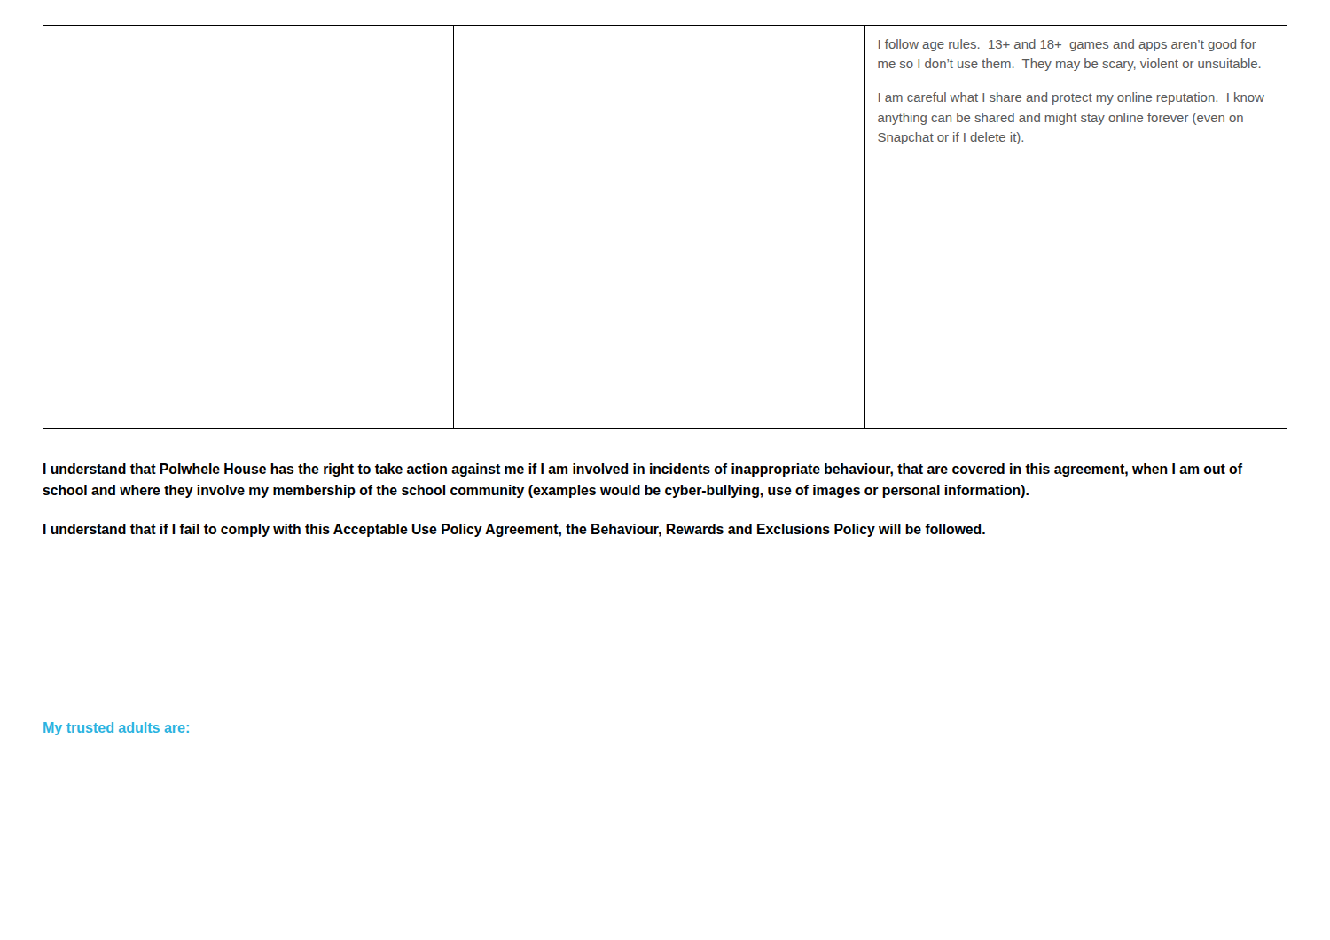| | | I follow age rules. 13+ and 18+ games and apps aren’t good for me so I don’t use them. They may be scary, violent or unsuitable. I am careful what I share and protect my online reputation. I know anything can be shared and might stay online forever (even on Snapchat or if I delete it). |
I understand that Polwhele House has the right to take action against me if I am involved in incidents of inappropriate behaviour, that are covered in this agreement, when I am out of school and where they involve my membership of the school community (examples would be cyber-bullying, use of images or personal information).
I understand that if I fail to comply with this Acceptable Use Policy Agreement, the Behaviour, Rewards and Exclusions Policy will be followed.
My trusted adults are: